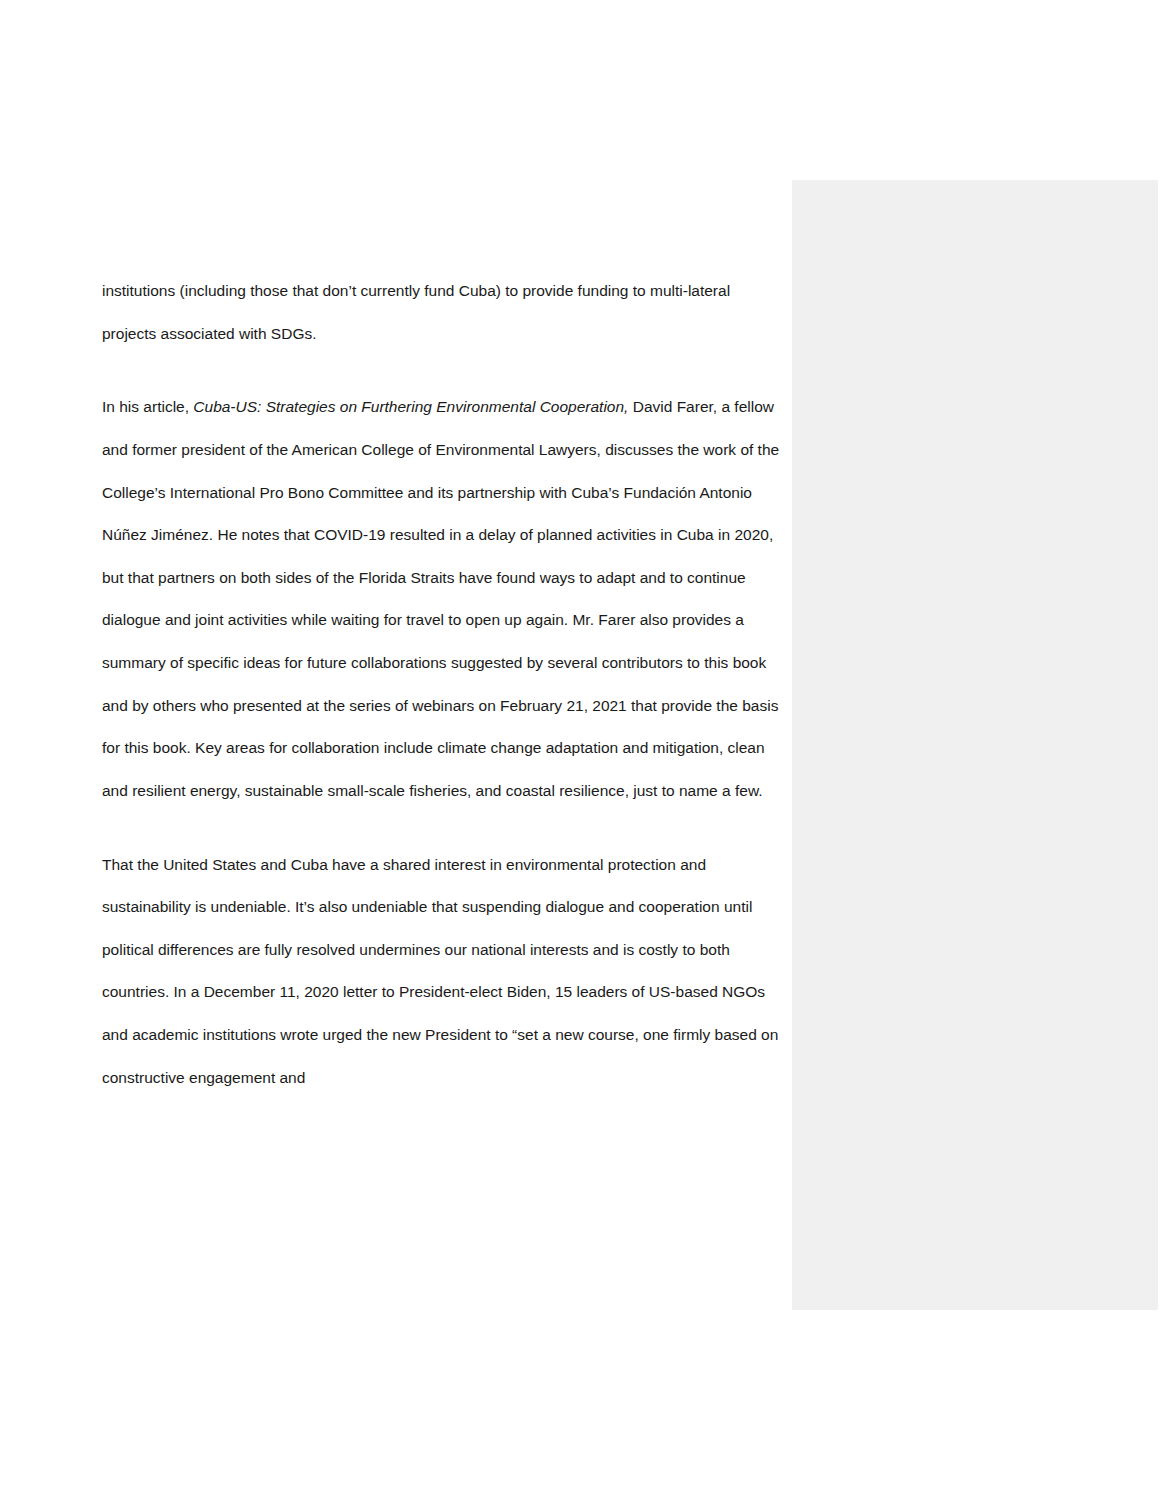institutions (including those that don’t currently fund Cuba) to provide funding to multi-lateral projects associated with SDGs.
In his article, Cuba-US: Strategies on Furthering Environmental Cooperation, David Farer, a fellow and former president of the American College of Environmental Lawyers, discusses the work of the College’s International Pro Bono Committee and its partnership with Cuba’s Fundación Antonio Núñez Jiménez. He notes that COVID-19 resulted in a delay of planned activities in Cuba in 2020, but that partners on both sides of the Florida Straits have found ways to adapt and to continue dialogue and joint activities while waiting for travel to open up again. Mr. Farer also provides a summary of specific ideas for future collaborations suggested by several contributors to this book and by others who presented at the series of webinars on February 21, 2021 that provide the basis for this book. Key areas for collaboration include climate change adaptation and mitigation, clean and resilient energy, sustainable small-scale fisheries, and coastal resilience, just to name a few.
That the United States and Cuba have a shared interest in environmental protection and sustainability is undeniable. It’s also undeniable that suspending dialogue and cooperation until political differences are fully resolved undermines our national interests and is costly to both countries. In a December 11, 2020 letter to President-elect Biden, 15 leaders of US-based NGOs and academic institutions wrote urged the new President to “set a new course, one firmly based on constructive engagement and